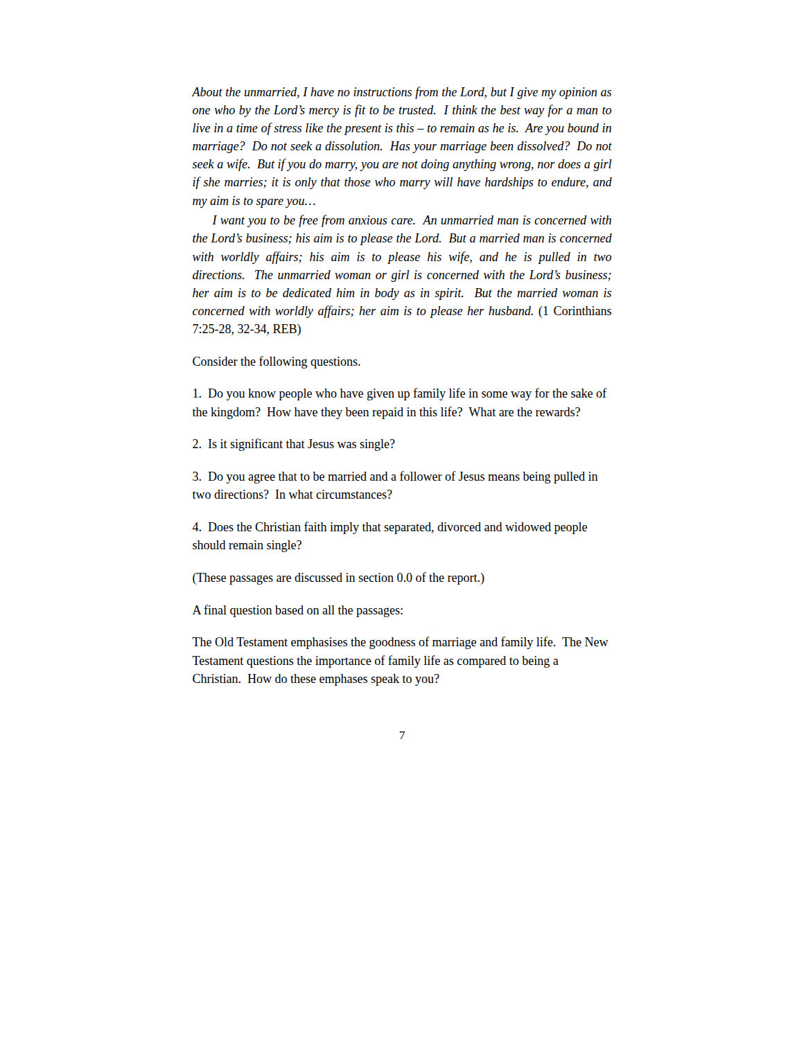About the unmarried, I have no instructions from the Lord, but I give my opinion as one who by the Lord’s mercy is fit to be trusted. I think the best way for a man to live in a time of stress like the present is this – to remain as he is. Are you bound in marriage? Do not seek a dissolution. Has your marriage been dissolved? Do not seek a wife. But if you do marry, you are not doing anything wrong, nor does a girl if she marries; it is only that those who marry will have hardships to endure, and my aim is to spare you…
I want you to be free from anxious care. An unmarried man is concerned with the Lord’s business; his aim is to please the Lord. But a married man is concerned with worldly affairs; his aim is to please his wife, and he is pulled in two directions. The unmarried woman or girl is concerned with the Lord’s business; her aim is to be dedicated him in body as in spirit. But the married woman is concerned with worldly affairs; her aim is to please her husband. (1 Corinthians 7:25-28, 32-34, REB)
Consider the following questions.
1. Do you know people who have given up family life in some way for the sake of the kingdom? How have they been repaid in this life? What are the rewards?
2. Is it significant that Jesus was single?
3. Do you agree that to be married and a follower of Jesus means being pulled in two directions? In what circumstances?
4. Does the Christian faith imply that separated, divorced and widowed people should remain single?
(These passages are discussed in section 0.0 of the report.)
A final question based on all the passages:
The Old Testament emphasises the goodness of marriage and family life. The New Testament questions the importance of family life as compared to being a Christian. How do these emphases speak to you?
7